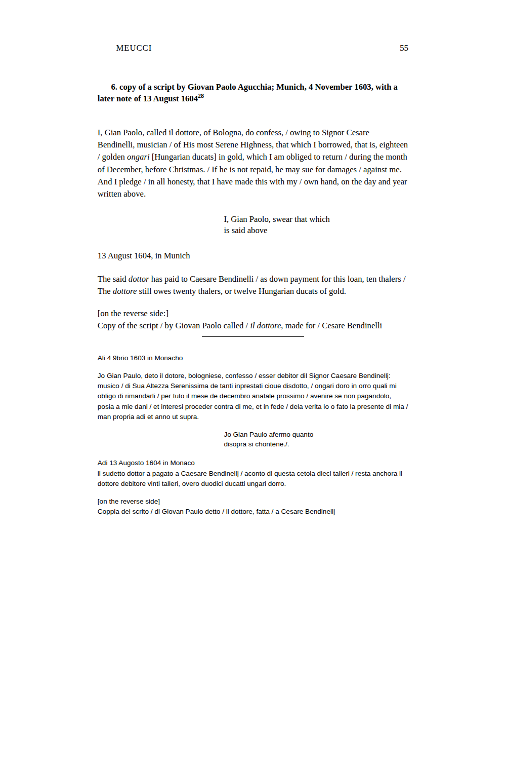MEUCCI 55
6. copy of a script by Giovan Paolo Agucchia; Munich, 4 November 1603, with a later note of 13 August 160428
I, Gian Paolo, called il dottore, of Bologna, do confess, / owing to Signor Cesare Bendinelli, musician / of His most Serene Highness, that which I borrowed, that is, eighteen / golden ongari [Hungarian ducats] in gold, which I am obliged to return / during the month of December, before Christmas. / If he is not repaid, he may sue for damages / against me. And I pledge / in all honesty, that I have made this with my / own hand, on the day and year written above.
I, Gian Paolo, swear that which is said above
13 August 1604, in Munich
The said dottor has paid to Caesare Bendinelli / as down payment for this loan, ten thalers / The dottore still owes twenty thalers, or twelve Hungarian ducats of gold.
[on the reverse side:]
Copy of the script / by Giovan Paolo called / il dottore, made for / Cesare Bendinelli
Ali 4 9brio 1603 in Monacho
Jo Gian Paulo, deto il dotore, bologniese, confesso / esser debitor dil Signor Caesare Bendinellj: musico / di Sua Altezza Serenissima de tanti inprestati cioue disdotto, / ongari doro in orro quali mi obligo di rimandarli / per tuto il mese de decembro anatale prossimo / avenire se non pagandolo, posia a mie dani / et interesi proceder contra di me, et in fede / dela verita io o fato la presente di mia / man propria adi et anno ut supra.
Jo Gian Paulo afermo quanto disopra si chontene./.
Adi 13 Augosto 1604 in Monaco
il sudetto dottor a pagato a Caesare Bendinellj / aconto di questa cetola dieci talleri / resta anchora il dottore debitore vinti talleri, overo duodici ducatti ungari dorro.
[on the reverse side]
Coppia del scrito / di Giovan Paulo detto / il dottore, fatta / a Cesare Bendinellj